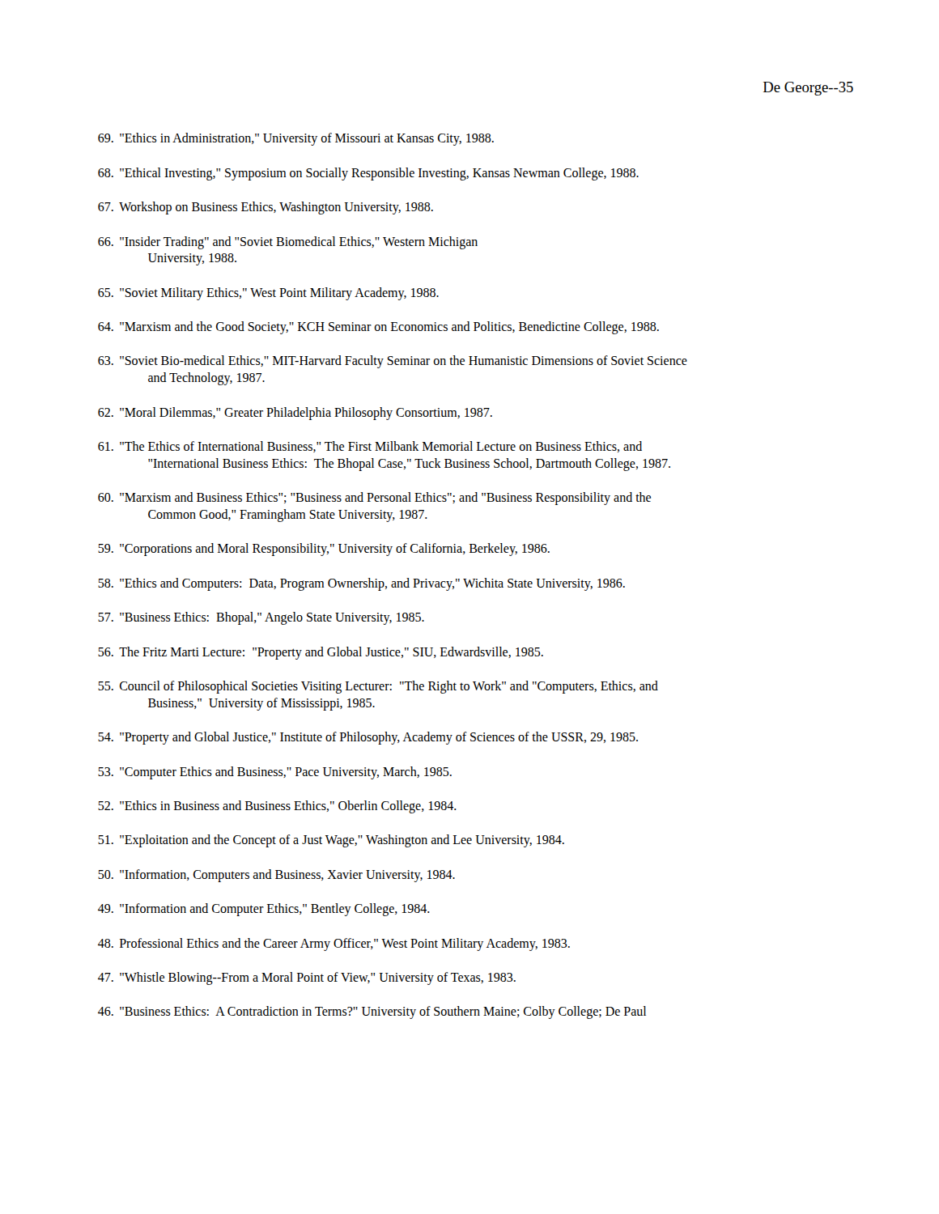De George--35
69."Ethics in Administration," University of Missouri at Kansas City, 1988.
68."Ethical Investing," Symposium on Socially Responsible Investing, Kansas Newman College, 1988.
67. Workshop on Business Ethics, Washington University, 1988.
66."Insider Trading" and "Soviet Biomedical Ethics," Western Michigan University, 1988.
65."Soviet Military Ethics," West Point Military Academy, 1988.
64."Marxism and the Good Society," KCH Seminar on Economics and Politics, Benedictine College, 1988.
63."Soviet Bio-medical Ethics," MIT-Harvard Faculty Seminar on the Humanistic Dimensions of Soviet Science and Technology, 1987.
62."Moral Dilemmas," Greater Philadelphia Philosophy Consortium, 1987.
61."The Ethics of International Business," The First Milbank Memorial Lecture on Business Ethics, and "International Business Ethics: The Bhopal Case," Tuck Business School, Dartmouth College, 1987.
60."Marxism and Business Ethics"; "Business and Personal Ethics"; and "Business Responsibility and the Common Good," Framingham State University, 1987.
59."Corporations and Moral Responsibility," University of California, Berkeley, 1986.
58."Ethics and Computers: Data, Program Ownership, and Privacy," Wichita State University, 1986.
57."Business Ethics: Bhopal," Angelo State University, 1985.
56. The Fritz Marti Lecture: "Property and Global Justice," SIU, Edwardsville, 1985.
55. Council of Philosophical Societies Visiting Lecturer: "The Right to Work" and "Computers, Ethics, and Business," University of Mississippi, 1985.
54."Property and Global Justice," Institute of Philosophy, Academy of Sciences of the USSR, 29, 1985.
53."Computer Ethics and Business," Pace University, March, 1985.
52."Ethics in Business and Business Ethics," Oberlin College, 1984.
51."Exploitation and the Concept of a Just Wage," Washington and Lee University, 1984.
50."Information, Computers and Business, Xavier University, 1984.
49."Information and Computer Ethics," Bentley College, 1984.
48. Professional Ethics and the Career Army Officer," West Point Military Academy, 1983.
47."Whistle Blowing--From a Moral Point of View," University of Texas, 1983.
46."Business Ethics: A Contradiction in Terms?" University of Southern Maine; Colby College; De Paul